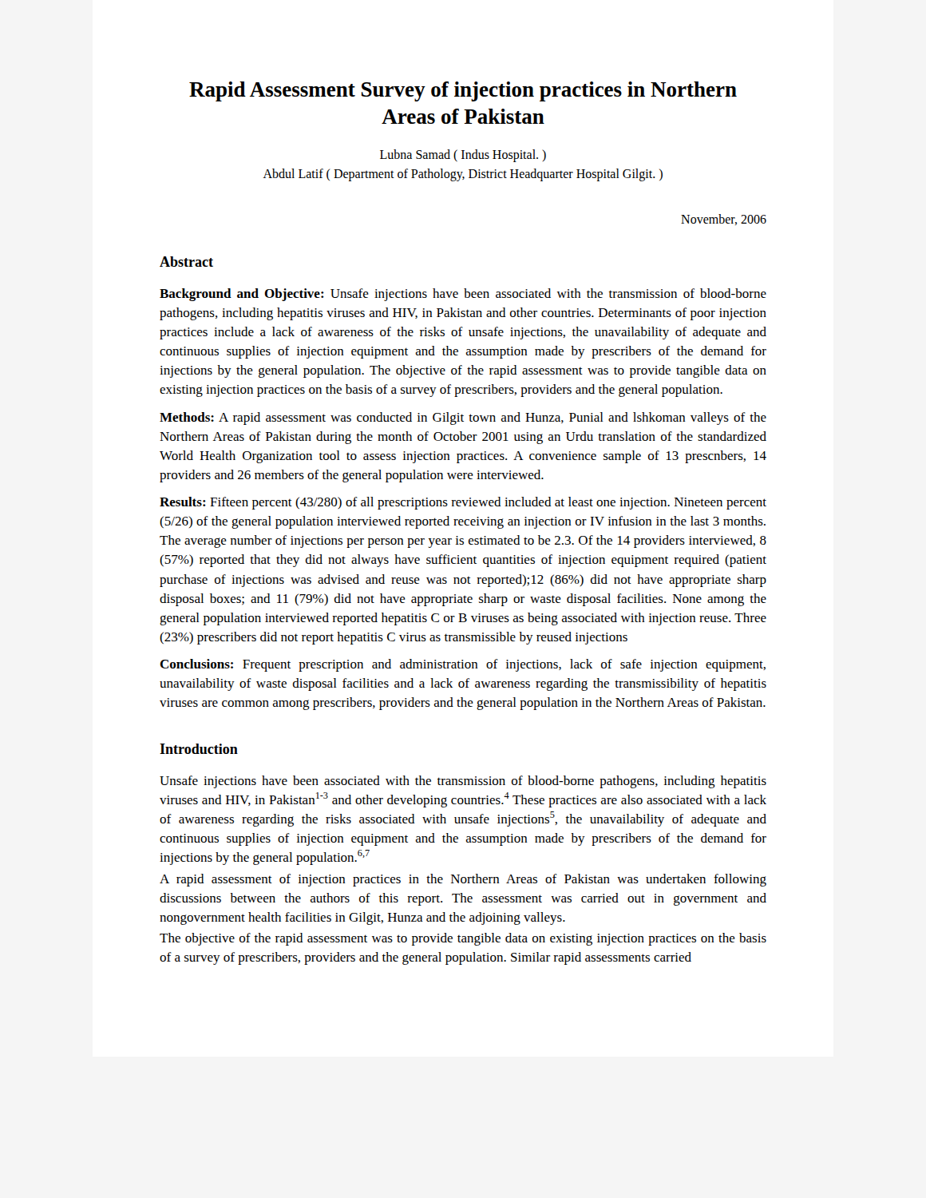Rapid Assessment Survey of injection practices in Northern
Areas of Pakistan
Lubna Samad ( Indus Hospital. )
Abdul Latif ( Department of Pathology, District Headquarter Hospital Gilgit. )
November, 2006
Abstract
Background and Objective: Unsafe injections have been associated with the transmission of blood-borne pathogens, including hepatitis viruses and HIV, in Pakistan and other countries. Determinants of poor injection practices include a lack of awareness of the risks of unsafe injections, the unavailability of adequate and continuous supplies of injection equipment and the assumption made by prescribers of the demand for injections by the general population. The objective of the rapid assessment was to provide tangible data on existing injection practices on the basis of a survey of prescribers, providers and the general population.
Methods: A rapid assessment was conducted in Gilgit town and Hunza, Punial and lshkoman valleys of the Northern Areas of Pakistan during the month of October 2001 using an Urdu translation of the standardized World Health Organization tool to assess injection practices. A convenience sample of 13 prescnbers, 14 providers and 26 members of the general population were interviewed.
Results: Fifteen percent (43/280) of all prescriptions reviewed included at least one injection. Nineteen percent (5/26) of the general population interviewed reported receiving an injection or IV infusion in the last 3 months. The average number of injections per person per year is estimated to be 2.3. Of the 14 providers interviewed, 8 (57%) reported that they did not always have sufficient quantities of injection equipment required (patient purchase of injections was advised and reuse was not reported);12 (86%) did not have appropriate sharp disposal boxes; and 11 (79%) did not have appropriate sharp or waste disposal facilities. None among the general population interviewed reported hepatitis C or B viruses as being associated with injection reuse. Three (23%) prescribers did not report hepatitis C virus as transmissible by reused injections
Conclusions: Frequent prescription and administration of injections, lack of safe injection equipment, unavailability of waste disposal facilities and a lack of awareness regarding the transmissibility of hepatitis viruses are common among prescribers, providers and the general population in the Northern Areas of Pakistan.
Introduction
Unsafe injections have been associated with the transmission of blood-borne pathogens, including hepatitis viruses and HIV, in Pakistan1-3 and other developing countries.4 These practices are also associated with a lack of awareness regarding the risks associated with unsafe injections5, the unavailability of adequate and continuous supplies of injection equipment and the assumption made by prescribers of the demand for injections by the general population.6,7
A rapid assessment of injection practices in the Northern Areas of Pakistan was undertaken following discussions between the authors of this report. The assessment was carried out in government and nongovernment health facilities in Gilgit, Hunza and the adjoining valleys.
The objective of the rapid assessment was to provide tangible data on existing injection practices on the basis of a survey of prescribers, providers and the general population. Similar rapid assessments carried